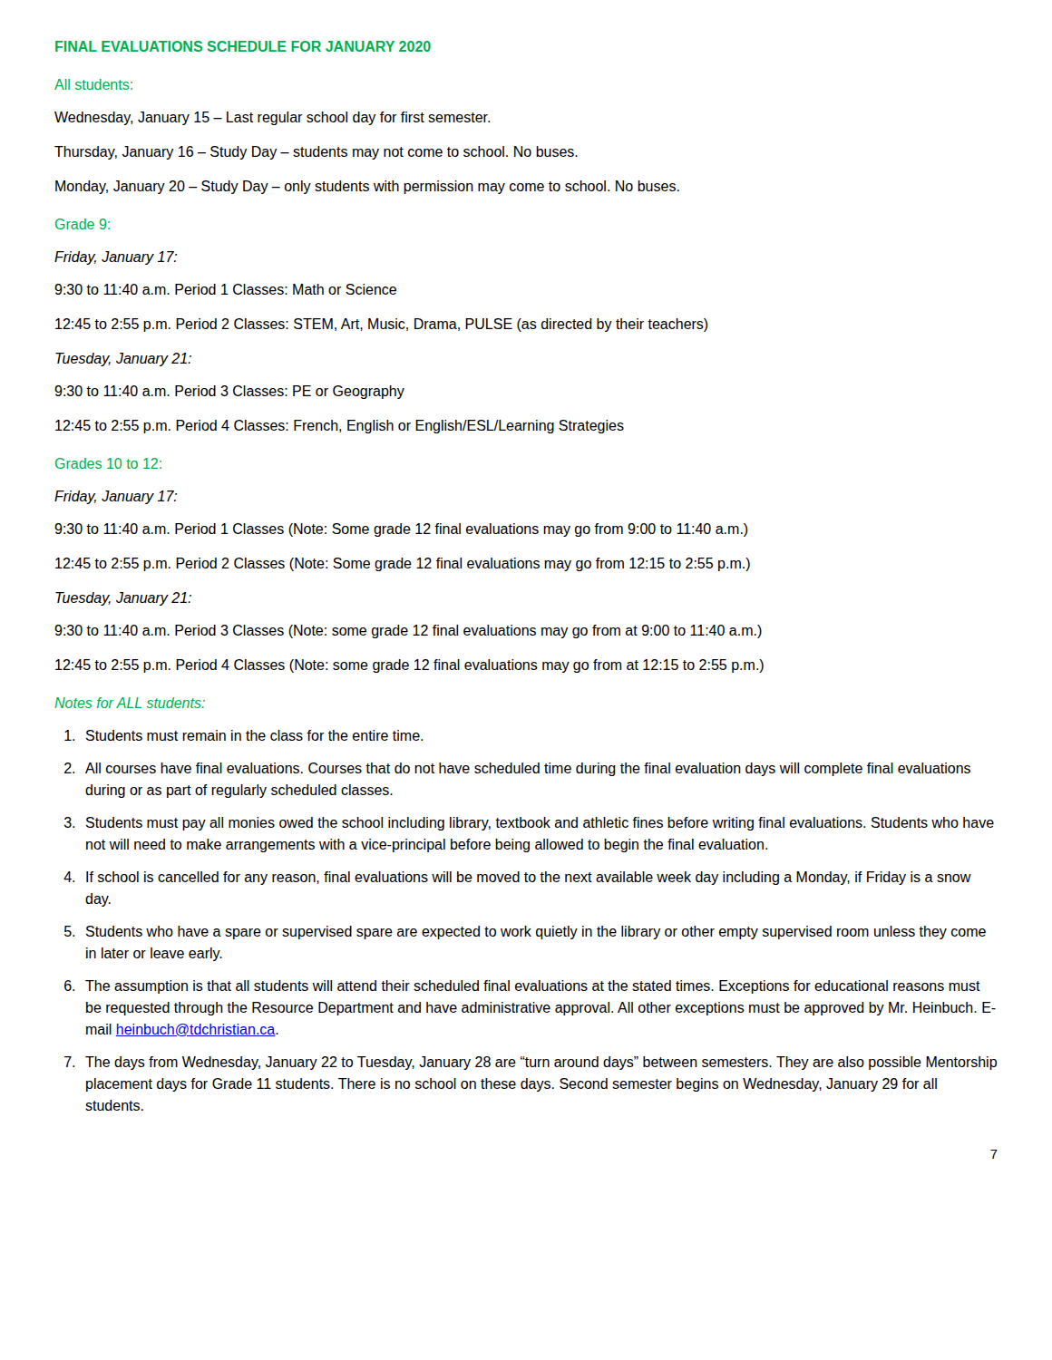Final Evaluations Schedule for January 2020
All students:
Wednesday, January 15 – Last regular school day for first semester.
Thursday, January 16 – Study Day – students may not come to school. No buses.
Monday, January 20 – Study Day – only students with permission may come to school. No buses.
Grade 9:
Friday, January 17:
9:30 to 11:40 a.m. Period 1 Classes: Math or Science
12:45 to 2:55 p.m. Period 2 Classes: STEM, Art, Music, Drama, PULSE (as directed by their teachers)
Tuesday, January 21:
9:30 to 11:40 a.m. Period 3 Classes: PE or Geography
12:45 to 2:55 p.m. Period 4 Classes: French, English or English/ESL/Learning Strategies
Grades 10 to 12:
Friday, January 17:
9:30 to 11:40 a.m. Period 1 Classes (Note: Some grade 12 final evaluations may go from 9:00 to 11:40 a.m.)
12:45 to 2:55 p.m. Period 2 Classes (Note: Some grade 12 final evaluations may go from 12:15 to 2:55 p.m.)
Tuesday, January 21:
9:30 to 11:40 a.m. Period 3 Classes (Note: some grade 12 final evaluations may go from at 9:00 to 11:40 a.m.)
12:45 to 2:55 p.m. Period 4 Classes (Note: some grade 12 final evaluations may go from at 12:15 to 2:55 p.m.)
Notes for ALL students:
Students must remain in the class for the entire time.
All courses have final evaluations. Courses that do not have scheduled time during the final evaluation days will complete final evaluations during or as part of regularly scheduled classes.
Students must pay all monies owed the school including library, textbook and athletic fines before writing final evaluations. Students who have not will need to make arrangements with a vice-principal before being allowed to begin the final evaluation.
If school is cancelled for any reason, final evaluations will be moved to the next available week day including a Monday, if Friday is a snow day.
Students who have a spare or supervised spare are expected to work quietly in the library or other empty supervised room unless they come in later or leave early.
The assumption is that all students will attend their scheduled final evaluations at the stated times. Exceptions for educational reasons must be requested through the Resource Department and have administrative approval. All other exceptions must be approved by Mr. Heinbuch. E-mail heinbuch@tdchristian.ca.
The days from Wednesday, January 22 to Tuesday, January 28 are “turn around days” between semesters. They are also possible Mentorship placement days for Grade 11 students. There is no school on these days. Second semester begins on Wednesday, January 29 for all students.
7